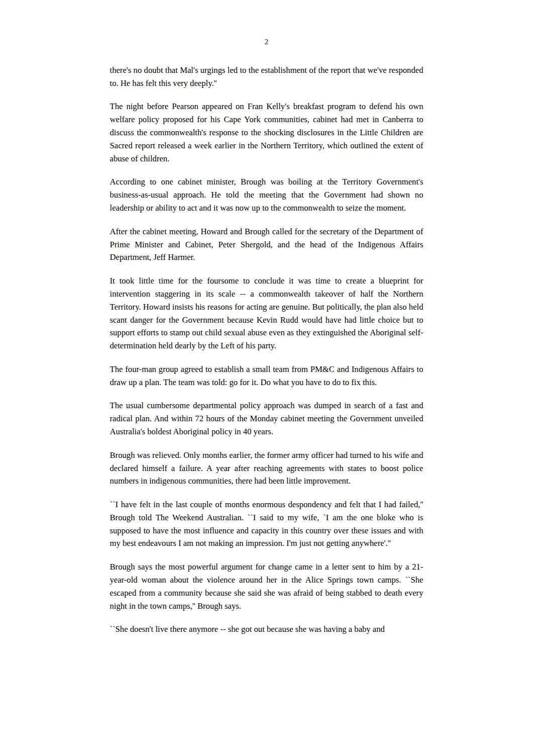2
there's no doubt that Mal's urgings led to the establishment of the report that we've responded to. He has felt this very deeply.''
The night before Pearson appeared on Fran Kelly's breakfast program to defend his own welfare policy proposed for his Cape York communities, cabinet had met in Canberra to discuss the commonwealth's response to the shocking disclosures in the Little Children are Sacred report released a week earlier in the Northern Territory, which outlined the extent of abuse of children.
According to one cabinet minister, Brough was boiling at the Territory Government's business-as-usual approach. He told the meeting that the Government had shown no leadership or ability to act and it was now up to the commonwealth to seize the moment.
After the cabinet meeting, Howard and Brough called for the secretary of the Department of Prime Minister and Cabinet, Peter Shergold, and the head of the Indigenous Affairs Department, Jeff Harmer.
It took little time for the foursome to conclude it was time to create a blueprint for intervention staggering in its scale -- a commonwealth takeover of half the Northern Territory. Howard insists his reasons for acting are genuine. But politically, the plan also held scant danger for the Government because Kevin Rudd would have had little choice but to support efforts to stamp out child sexual abuse even as they extinguished the Aboriginal self-determination held dearly by the Left of his party.
The four-man group agreed to establish a small team from PM&C and Indigenous Affairs to draw up a plan. The team was told: go for it. Do what you have to do to fix this.
The usual cumbersome departmental policy approach was dumped in search of a fast and radical plan. And within 72 hours of the Monday cabinet meeting the Government unveiled Australia's boldest Aboriginal policy in 40 years.
Brough was relieved. Only months earlier, the former army officer had turned to his wife and declared himself a failure. A year after reaching agreements with states to boost police numbers in indigenous communities, there had been little improvement.
``I have felt in the last couple of months enormous despondency and felt that I had failed,'' Brough told The Weekend Australian. ``I said to my wife, `I am the one bloke who is supposed to have the most influence and capacity in this country over these issues and with my best endeavours I am not making an impression. I'm just not getting anywhere'.''
Brough says the most powerful argument for change came in a letter sent to him by a 21-year-old woman about the violence around her in the Alice Springs town camps. ``She escaped from a community because she said she was afraid of being stabbed to death every night in the town camps,'' Brough says.
``She doesn't live there anymore -- she got out because she was having a baby and